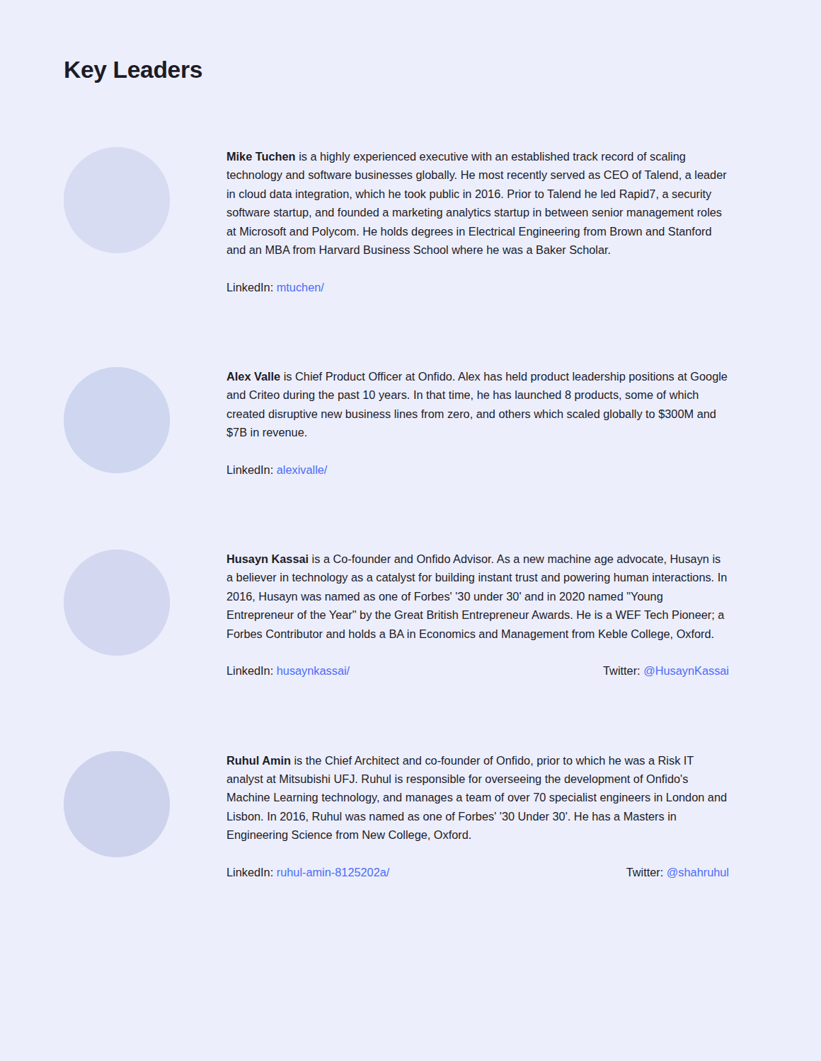Key Leaders
Mike Tuchen is a highly experienced executive with an established track record of scaling technology and software businesses globally. He most recently served as CEO of Talend, a leader in cloud data integration, which he took public in 2016. Prior to Talend he led Rapid7, a security software startup, and founded a marketing analytics startup in between senior management roles at Microsoft and Polycom. He holds degrees in Electrical Engineering from Brown and Stanford and an MBA from Harvard Business School where he was a Baker Scholar.
LinkedIn: mtuchen/
Alex Valle is Chief Product Officer at Onfido. Alex has held product leadership positions at Google and Criteo during the past 10 years. In that time, he has launched 8 products, some of which created disruptive new business lines from zero, and others which scaled globally to $300M and $7B in revenue.
LinkedIn: alexivalle/
Husayn Kassai is a Co-founder and Onfido Advisor. As a new machine age advocate, Husayn is a believer in technology as a catalyst for building instant trust and powering human interactions. In 2016, Husayn was named as one of Forbes' '30 under 30' and in 2020 named "Young Entrepreneur of the Year" by the Great British Entrepreneur Awards. He is a WEF Tech Pioneer; a Forbes Contributor and holds a BA in Economics and Management from Keble College, Oxford.
LinkedIn: husaynkassai/ Twitter: @HusaynKassai
Ruhul Amin is the Chief Architect and co-founder of Onfido, prior to which he was a Risk IT analyst at Mitsubishi UFJ. Ruhul is responsible for overseeing the development of Onfido's Machine Learning technology, and manages a team of over 70 specialist engineers in London and Lisbon. In 2016, Ruhul was named as one of Forbes' '30 Under 30'. He has a Masters in Engineering Science from New College, Oxford.
LinkedIn: ruhul-amin-8125202a/ Twitter: @shahruhul